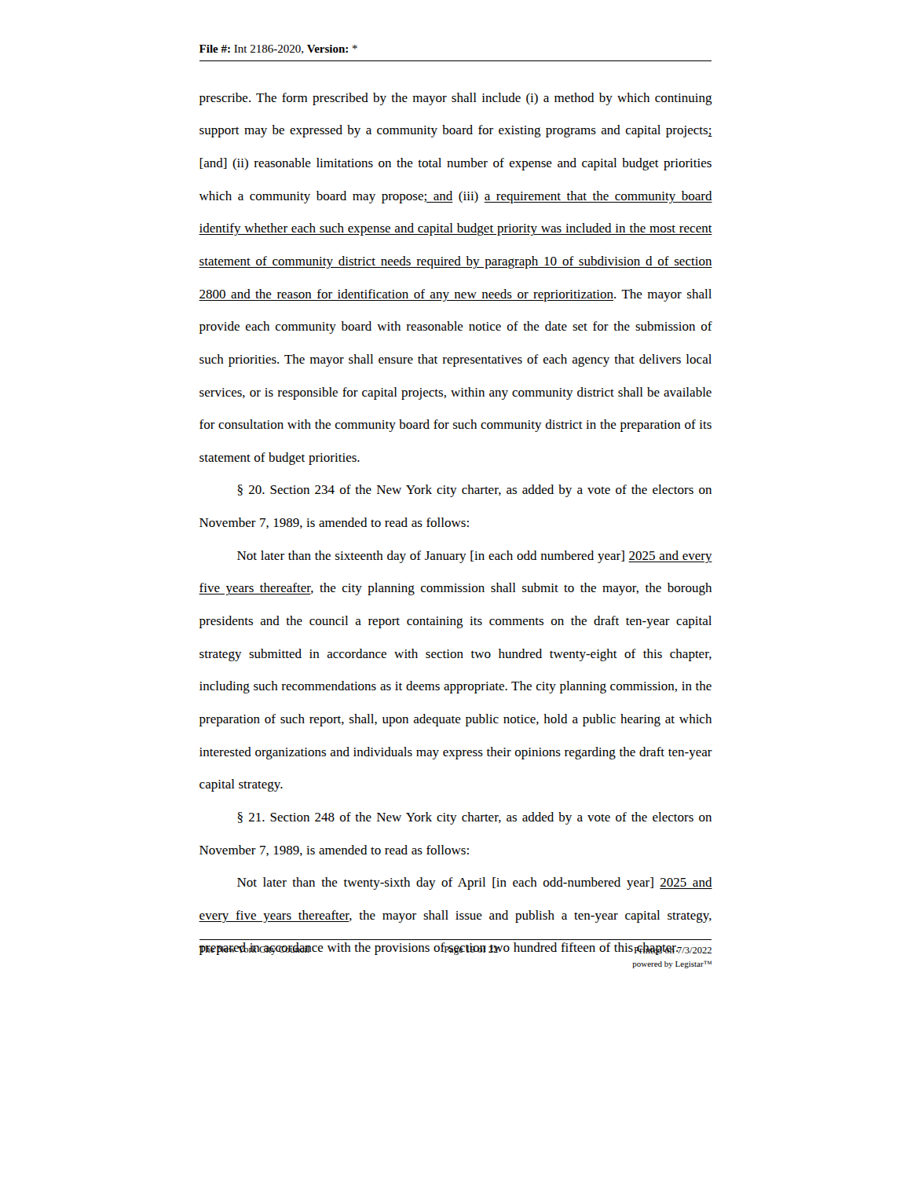File #: Int 2186-2020, Version: *
prescribe. The form prescribed by the mayor shall include (i) a method by which continuing support may be expressed by a community board for existing programs and capital projects; [and] (ii) reasonable limitations on the total number of expense and capital budget priorities which a community board may propose; and (iii) a requirement that the community board identify whether each such expense and capital budget priority was included in the most recent statement of community district needs required by paragraph 10 of subdivision d of section 2800 and the reason for identification of any new needs or reprioritization. The mayor shall provide each community board with reasonable notice of the date set for the submission of such priorities. The mayor shall ensure that representatives of each agency that delivers local services, or is responsible for capital projects, within any community district shall be available for consultation with the community board for such community district in the preparation of its statement of budget priorities.
§ 20. Section 234 of the New York city charter, as added by a vote of the electors on November 7, 1989, is amended to read as follows:
Not later than the sixteenth day of January [in each odd numbered year] 2025 and every five years thereafter, the city planning commission shall submit to the mayor, the borough presidents and the council a report containing its comments on the draft ten-year capital strategy submitted in accordance with section two hundred twenty-eight of this chapter, including such recommendations as it deems appropriate. The city planning commission, in the preparation of such report, shall, upon adequate public notice, hold a public hearing at which interested organizations and individuals may express their opinions regarding the draft ten-year capital strategy.
§ 21. Section 248 of the New York city charter, as added by a vote of the electors on November 7, 1989, is amended to read as follows:
Not later than the twenty-sixth day of April [in each odd-numbered year] 2025 and every five years thereafter, the mayor shall issue and publish a ten-year capital strategy, prepared in accordance with the provisions of section two hundred fifteen of this chapter.
The New York City Council
Page 19 of 22
Printed on 7/3/2022
powered by Legistar™